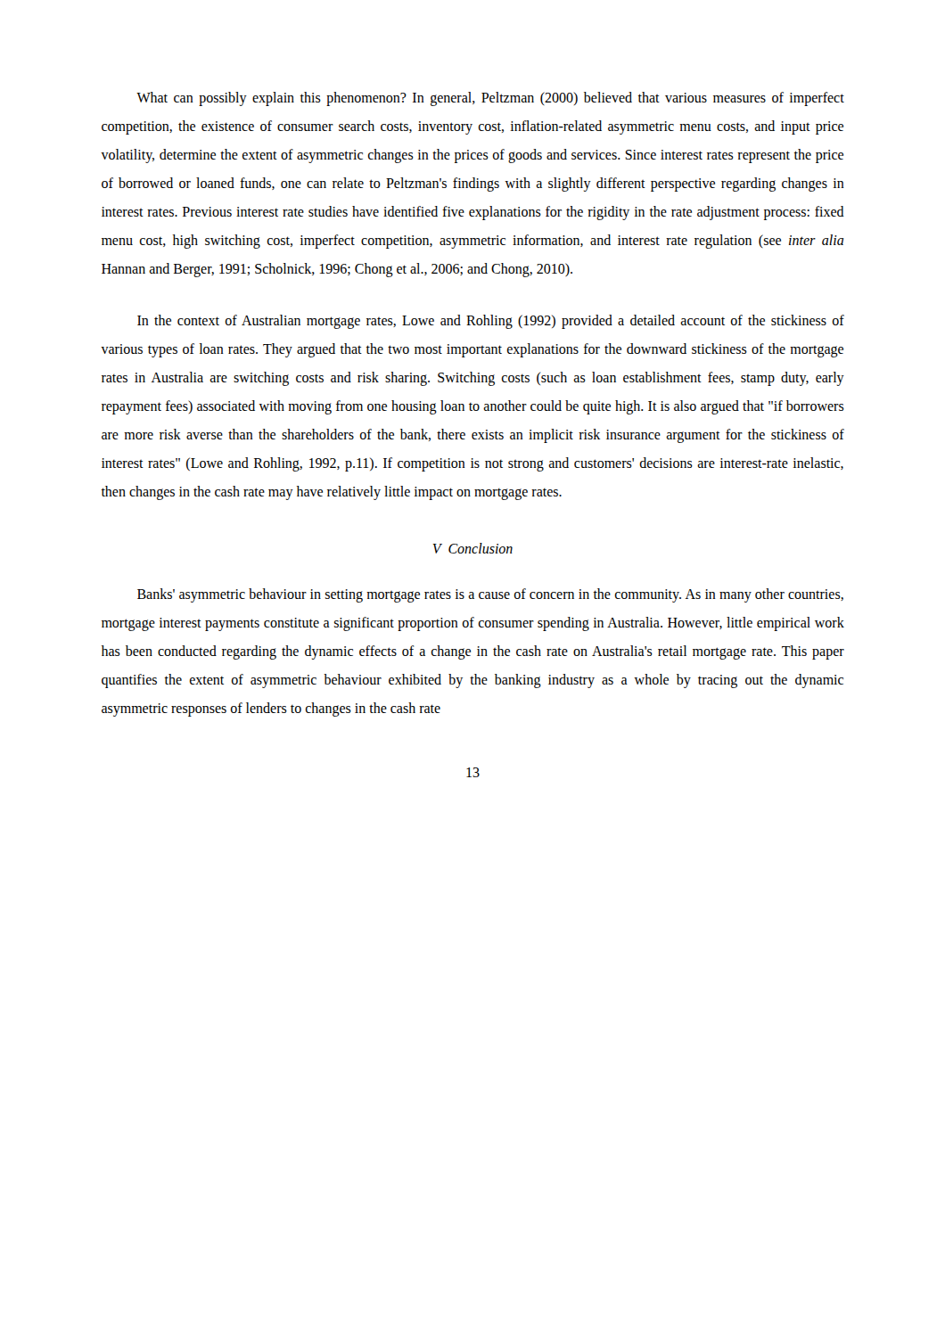What can possibly explain this phenomenon? In general, Peltzman (2000) believed that various measures of imperfect competition, the existence of consumer search costs, inventory cost, inflation-related asymmetric menu costs, and input price volatility, determine the extent of asymmetric changes in the prices of goods and services. Since interest rates represent the price of borrowed or loaned funds, one can relate to Peltzman's findings with a slightly different perspective regarding changes in interest rates. Previous interest rate studies have identified five explanations for the rigidity in the rate adjustment process: fixed menu cost, high switching cost, imperfect competition, asymmetric information, and interest rate regulation (see inter alia Hannan and Berger, 1991; Scholnick, 1996; Chong et al., 2006; and Chong, 2010).
In the context of Australian mortgage rates, Lowe and Rohling (1992) provided a detailed account of the stickiness of various types of loan rates. They argued that the two most important explanations for the downward stickiness of the mortgage rates in Australia are switching costs and risk sharing. Switching costs (such as loan establishment fees, stamp duty, early repayment fees) associated with moving from one housing loan to another could be quite high. It is also argued that "if borrowers are more risk averse than the shareholders of the bank, there exists an implicit risk insurance argument for the stickiness of interest rates" (Lowe and Rohling, 1992, p.11). If competition is not strong and customers' decisions are interest-rate inelastic, then changes in the cash rate may have relatively little impact on mortgage rates.
V Conclusion
Banks' asymmetric behaviour in setting mortgage rates is a cause of concern in the community. As in many other countries, mortgage interest payments constitute a significant proportion of consumer spending in Australia. However, little empirical work has been conducted regarding the dynamic effects of a change in the cash rate on Australia's retail mortgage rate. This paper quantifies the extent of asymmetric behaviour exhibited by the banking industry as a whole by tracing out the dynamic asymmetric responses of lenders to changes in the cash rate
13